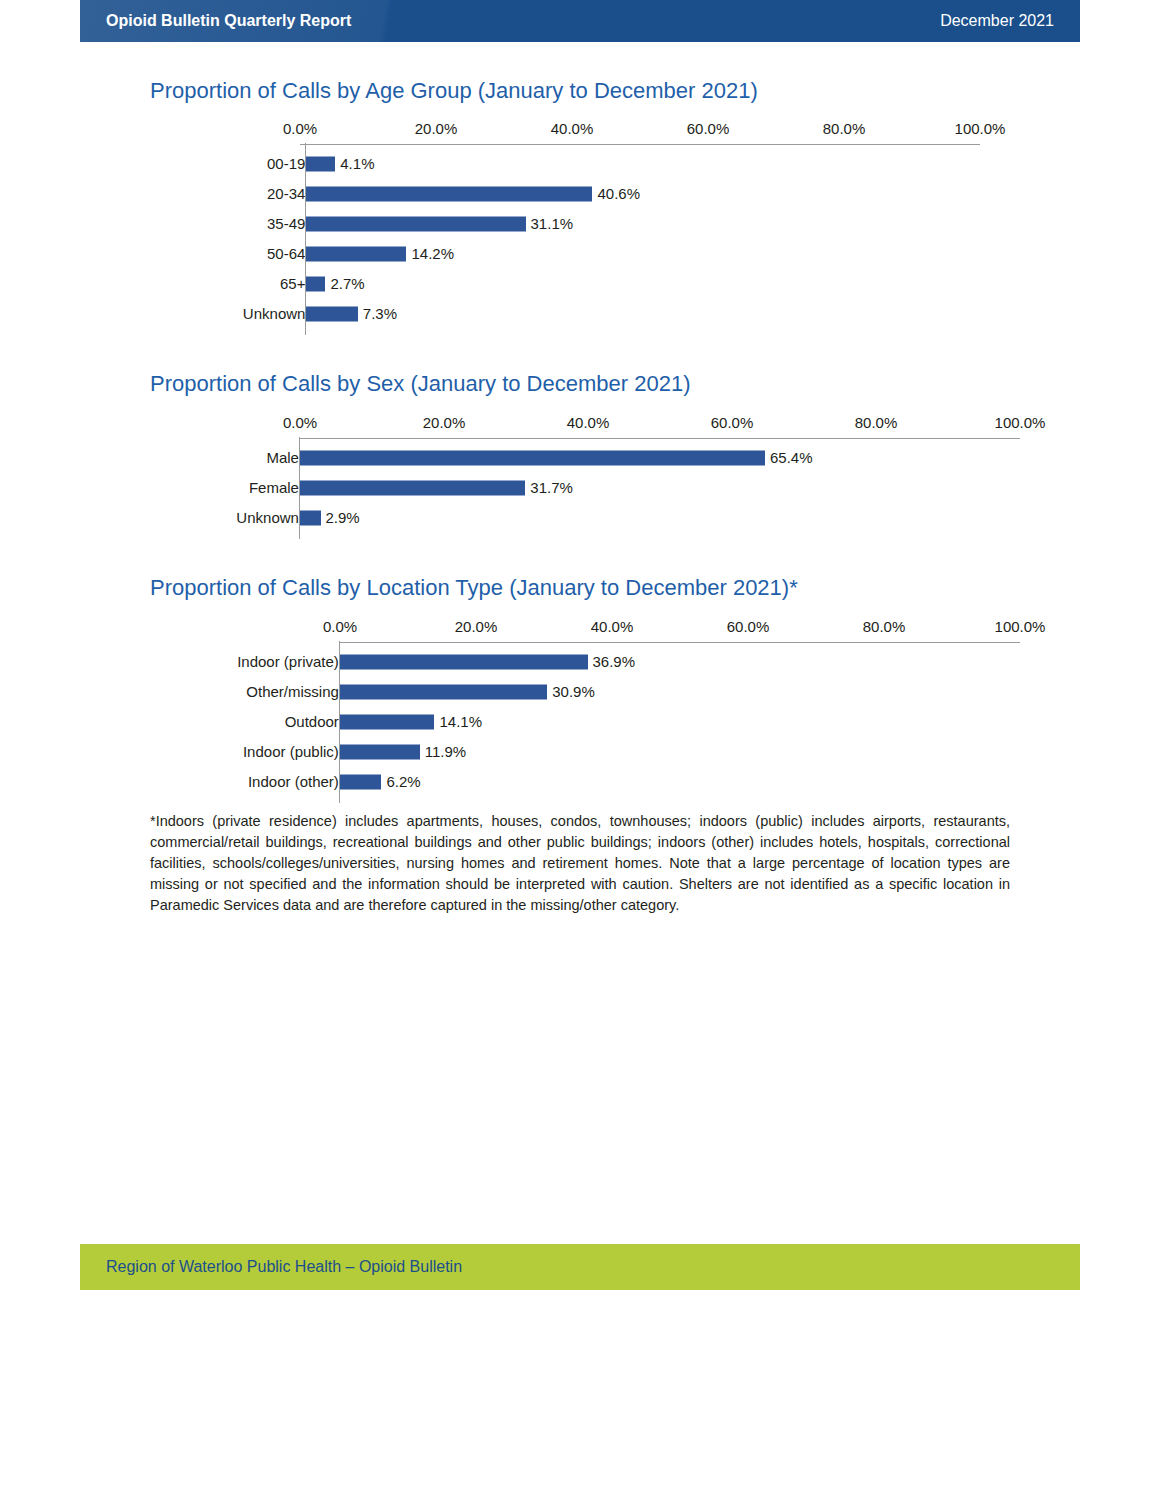Opioid Bulletin Quarterly Report
December 2021
Proportion of Calls by Age Group (January to December 2021)
0.0% 20.0% 40.0% 60.0% 80.0% 100.0%
| 00-19 | 4.1% |
| 20-34 | 40.6% |
| 35-49 | 31.1% |
| 50-64 | 14.2% |
| 65+ | 2.7% |
| Unknown | 7.3% |
Proportion of Calls by Sex (January to December 2021)
0.0% 20.0% 40.0% 60.0% 80.0% 100.0%
| Male | 65.4% |
| Female | 31.7% |
| Unknown | 2.9% |
Proportion of Calls by Location Type (January to December 2021)*
0.0% 20.0% 40.0% 60.0% 80.0% 100.0%
| Indoor (private) | 36.9% |
| Other/missing | 30.9% |
| Outdoor | 14.1% |
| Indoor (public) | 11.9% |
| Indoor (other) | 6.2% |
*Indoors (private residence) includes apartments, houses, condos, townhouses; indoors (public) includes airports, restaurants, commercial/retail buildings, recreational buildings and other public buildings; indoors (other) includes hotels, hospitals, correctional facilities, schools/colleges/universities, nursing homes and retirement homes. Note that a large percentage of location types are missing or not specified and the information should be interpreted with caution. Shelters are not identified as a specific location in Paramedic Services data and are therefore captured in the missing/other category.
Region of Waterloo Public Health – Opioid Bulletin